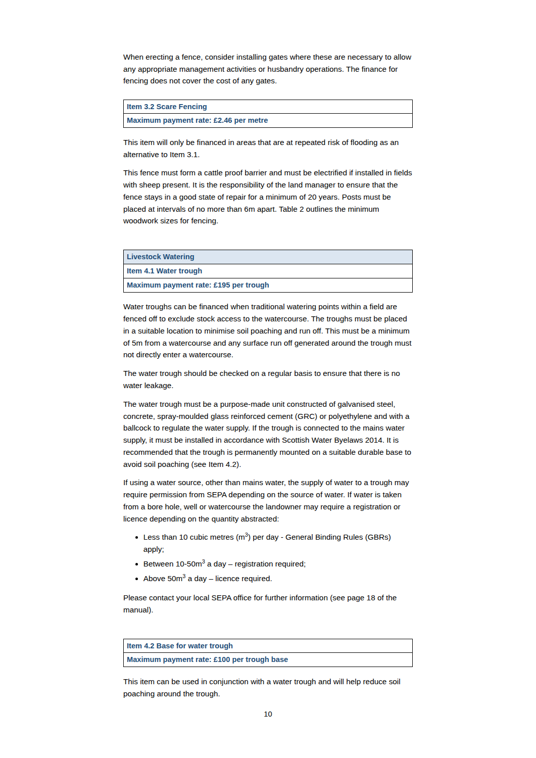When erecting a fence, consider installing gates where these are necessary to allow any appropriate management activities or husbandry operations. The finance for fencing does not cover the cost of any gates.
| Item 3.2 Scare Fencing |
| Maximum payment rate: £2.46 per metre |
This item will only be financed in areas that are at repeated risk of flooding as an alternative to Item 3.1.
This fence must form a cattle proof barrier and must be electrified if installed in fields with sheep present. It is the responsibility of the land manager to ensure that the fence stays in a good state of repair for a minimum of 20 years. Posts must be placed at intervals of no more than 6m apart. Table 2 outlines the minimum woodwork sizes for fencing.
| Livestock Watering |
| Item 4.1 Water trough |
| Maximum payment rate: £195 per trough |
Water troughs can be financed when traditional watering points within a field are fenced off to exclude stock access to the watercourse. The troughs must be placed in a suitable location to minimise soil poaching and run off. This must be a minimum of 5m from a watercourse and any surface run off generated around the trough must not directly enter a watercourse.
The water trough should be checked on a regular basis to ensure that there is no water leakage.
The water trough must be a purpose-made unit constructed of galvanised steel, concrete, spray-moulded glass reinforced cement (GRC) or polyethylene and with a ballcock to regulate the water supply. If the trough is connected to the mains water supply, it must be installed in accordance with Scottish Water Byelaws 2014. It is recommended that the trough is permanently mounted on a suitable durable base to avoid soil poaching (see Item 4.2).
If using a water source, other than mains water, the supply of water to a trough may require permission from SEPA depending on the source of water. If water is taken from a bore hole, well or watercourse the landowner may require a registration or licence depending on the quantity abstracted:
Less than 10 cubic metres (m3) per day - General Binding Rules (GBRs) apply;
Between 10-50m3 a day – registration required;
Above 50m3 a day – licence required.
Please contact your local SEPA office for further information (see page 18 of the manual).
| Item 4.2 Base for water trough |
| Maximum payment rate: £100 per trough base |
This item can be used in conjunction with a water trough and will help reduce soil poaching around the trough.
10